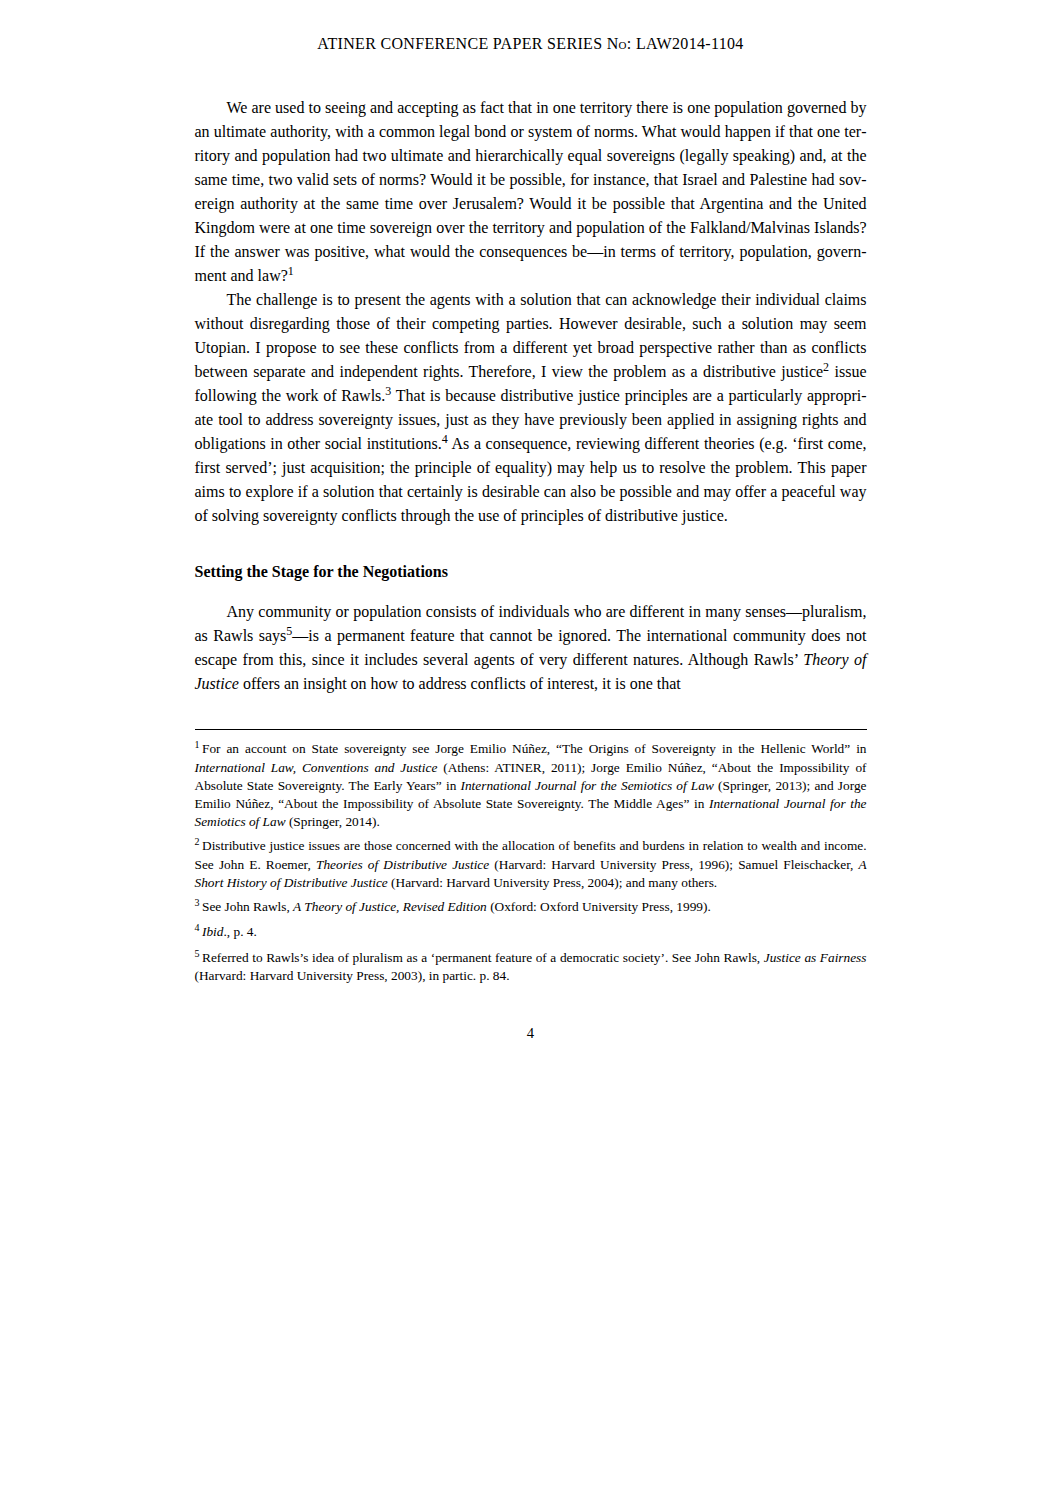ATINER CONFERENCE PAPER SERIES No: LAW2014-1104
We are used to seeing and accepting as fact that in one territory there is one population governed by an ultimate authority, with a common legal bond or system of norms. What would happen if that one territory and population had two ultimate and hierarchically equal sovereigns (legally speaking) and, at the same time, two valid sets of norms? Would it be possible, for instance, that Israel and Palestine had sovereign authority at the same time over Jerusalem? Would it be possible that Argentina and the United Kingdom were at one time sovereign over the territory and population of the Falkland/Malvinas Islands? If the answer was positive, what would the consequences be—in terms of territory, population, government and law?1
The challenge is to present the agents with a solution that can acknowledge their individual claims without disregarding those of their competing parties. However desirable, such a solution may seem Utopian. I propose to see these conflicts from a different yet broad perspective rather than as conflicts between separate and independent rights. Therefore, I view the problem as a distributive justice2 issue following the work of Rawls.3 That is because distributive justice principles are a particularly appropriate tool to address sovereignty issues, just as they have previously been applied in assigning rights and obligations in other social institutions.4 As a consequence, reviewing different theories (e.g. ‘first come, first served’; just acquisition; the principle of equality) may help us to resolve the problem. This paper aims to explore if a solution that certainly is desirable can also be possible and may offer a peaceful way of solving sovereignty conflicts through the use of principles of distributive justice.
Setting the Stage for the Negotiations
Any community or population consists of individuals who are different in many senses—pluralism, as Rawls says5—is a permanent feature that cannot be ignored. The international community does not escape from this, since it includes several agents of very different natures. Although Rawls’ Theory of Justice offers an insight on how to address conflicts of interest, it is one that
For an account on State sovereignty see Jorge Emilio Núñez, “The Origins of Sovereignty in the Hellenic World” in International Law, Conventions and Justice (Athens: ATINER, 2011); Jorge Emilio Núñez, “About the Impossibility of Absolute State Sovereignty. The Early Years” in International Journal for the Semiotics of Law (Springer, 2013); and Jorge Emilio Núñez, “About the Impossibility of Absolute State Sovereignty. The Middle Ages” in International Journal for the Semiotics of Law (Springer, 2014).
Distributive justice issues are those concerned with the allocation of benefits and burdens in relation to wealth and income. See John E. Roemer, Theories of Distributive Justice (Harvard: Harvard University Press, 1996); Samuel Fleischacker, A Short History of Distributive Justice (Harvard: Harvard University Press, 2004); and many others.
See John Rawls, A Theory of Justice, Revised Edition (Oxford: Oxford University Press, 1999).
Ibid., p. 4.
Referred to Rawls’s idea of pluralism as a ‘permanent feature of a democratic society’. See John Rawls, Justice as Fairness (Harvard: Harvard University Press, 2003), in partic. p. 84.
4